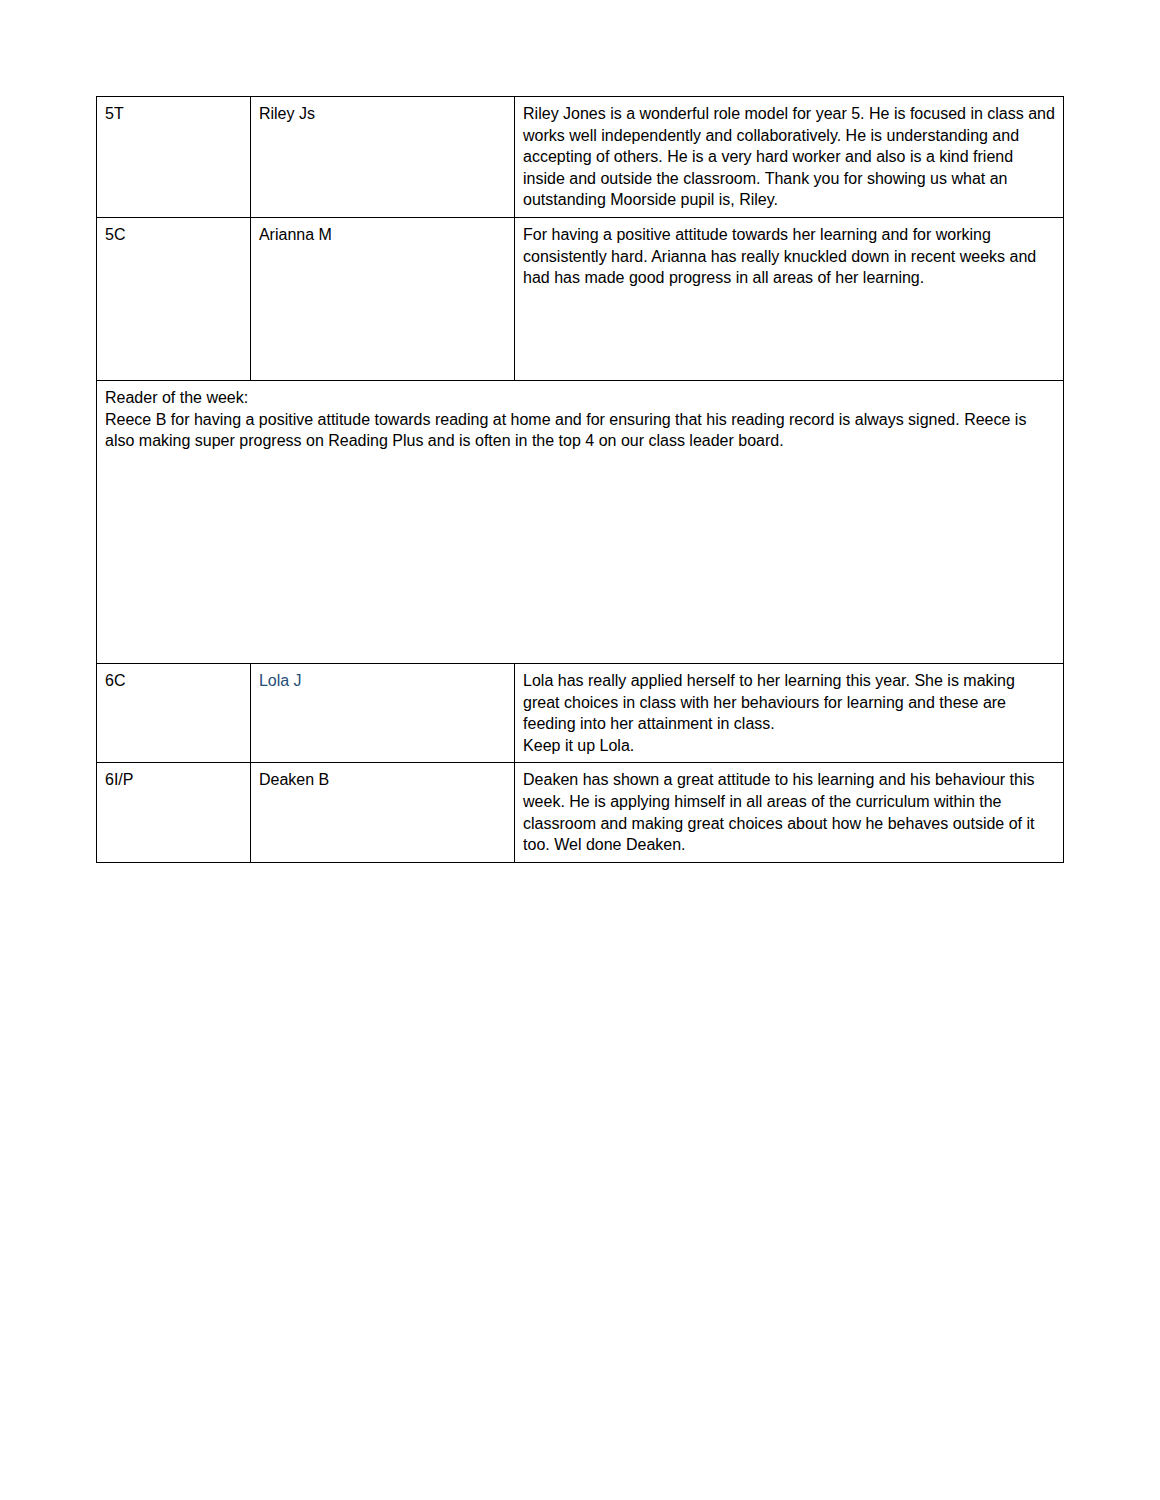| 5T | Riley Js | Riley Jones is a wonderful role model for year 5. He is focused in class and works well independently and collaboratively. He is understanding and accepting of others. He is a very hard worker and also is a kind friend inside and outside the classroom. Thank you for showing us what an outstanding Moorside pupil is, Riley. |
| 5C | Arianna M | For having a positive attitude towards her learning and for working consistently hard. Arianna has really knuckled down in recent weeks and had has made good progress in all areas of her learning. |
| Reader of the week: Reece B for having a positive attitude towards reading at home and for ensuring that his reading record is always signed. Reece is also making super progress on Reading Plus and is often in the top 4 on our class leader board. |
| 6C | Lola J | Lola has really applied herself to her learning this year. She is making great choices in class with her behaviours for learning and these are feeding into her attainment in class. Keep it up Lola. |
| 6I/P | Deaken B | Deaken has shown a great attitude to his learning and his behaviour this week. He is applying himself in all areas of the curriculum within the classroom and making great choices about how he behaves outside of it too. Wel done Deaken. |